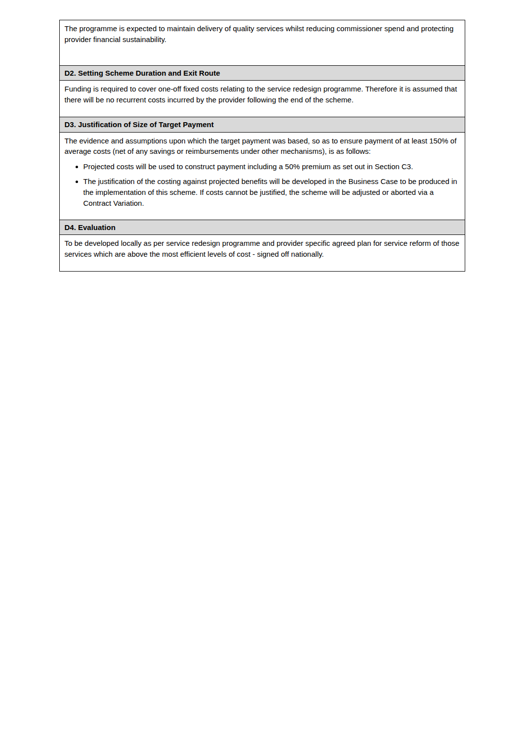The programme is expected to maintain delivery of quality services whilst reducing commissioner spend and protecting provider financial sustainability.
D2. Setting Scheme Duration and Exit Route
Funding is required to cover one-off fixed costs relating to the service redesign programme. Therefore it is assumed that there will be no recurrent costs incurred by the provider following the end of the scheme.
D3. Justification of Size of Target Payment
The evidence and assumptions upon which the target payment was based, so as to ensure payment of at least 150% of average costs (net of any savings or reimbursements under other mechanisms), is as follows:
Projected costs will be used to construct payment including a 50% premium as set out in Section C3.
The justification of the costing against projected benefits will be developed in the Business Case to be produced in the implementation of this scheme. If costs cannot be justified, the scheme will be adjusted or aborted via a Contract Variation.
D4. Evaluation
To be developed locally as per service redesign programme and provider specific agreed plan for service reform of those services which are above the most efficient levels of cost - signed off nationally.